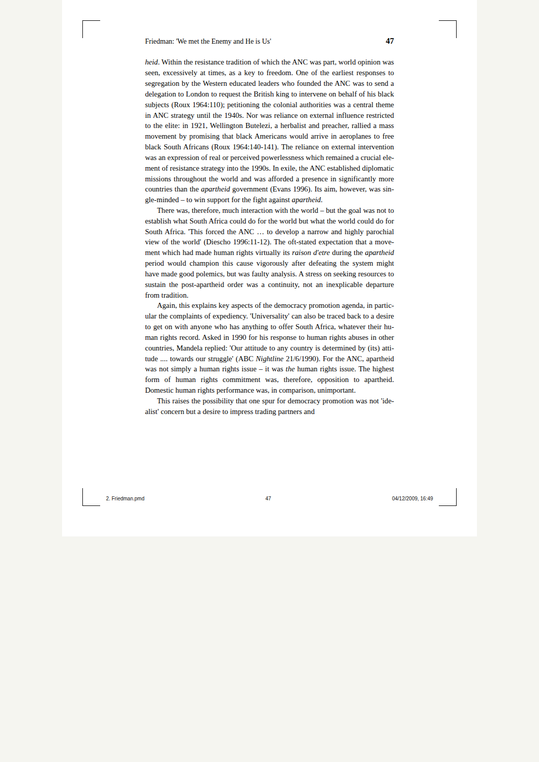Friedman: 'We met the Enemy and He is Us' 47
heid. Within the resistance tradition of which the ANC was part, world opinion was seen, excessively at times, as a key to freedom. One of the earliest responses to segregation by the Western educated leaders who founded the ANC was to send a delegation to London to request the British king to intervene on behalf of his black subjects (Roux 1964:110); petitioning the colonial authorities was a central theme in ANC strategy until the 1940s. Nor was reliance on external influence restricted to the elite: in 1921, Wellington Butelezi, a herbalist and preacher, rallied a mass movement by promising that black Americans would arrive in aeroplanes to free black South Africans (Roux 1964:140-141). The reliance on external intervention was an expression of real or perceived powerlessness which remained a crucial element of resistance strategy into the 1990s. In exile, the ANC established diplomatic missions throughout the world and was afforded a presence in significantly more countries than the apartheid government (Evans 1996). Its aim, however, was single-minded – to win support for the fight against apartheid.
There was, therefore, much interaction with the world – but the goal was not to establish what South Africa could do for the world but what the world could do for South Africa. 'This forced the ANC … to develop a narrow and highly parochial view of the world' (Diescho 1996:11-12). The oft-stated expectation that a movement which had made human rights virtually its raison d'etre during the apartheid period would champion this cause vigorously after defeating the system might have made good polemics, but was faulty analysis. A stress on seeking resources to sustain the post-apartheid order was a continuity, not an inexplicable departure from tradition.
Again, this explains key aspects of the democracy promotion agenda, in particular the complaints of expediency. 'Universality' can also be traced back to a desire to get on with anyone who has anything to offer South Africa, whatever their human rights record. Asked in 1990 for his response to human rights abuses in other countries, Mandela replied: 'Our attitude to any country is determined by (its) attitude .... towards our struggle' (ABC Nightline 21/6/1990). For the ANC, apartheid was not simply a human rights issue – it was the human rights issue. The highest form of human rights commitment was, therefore, opposition to apartheid. Domestic human rights performance was, in comparison, unimportant.
This raises the possibility that one spur for democracy promotion was not 'idealist' concern but a desire to impress trading partners and
2. Friedman.pmd 47 04/12/2009, 16:49